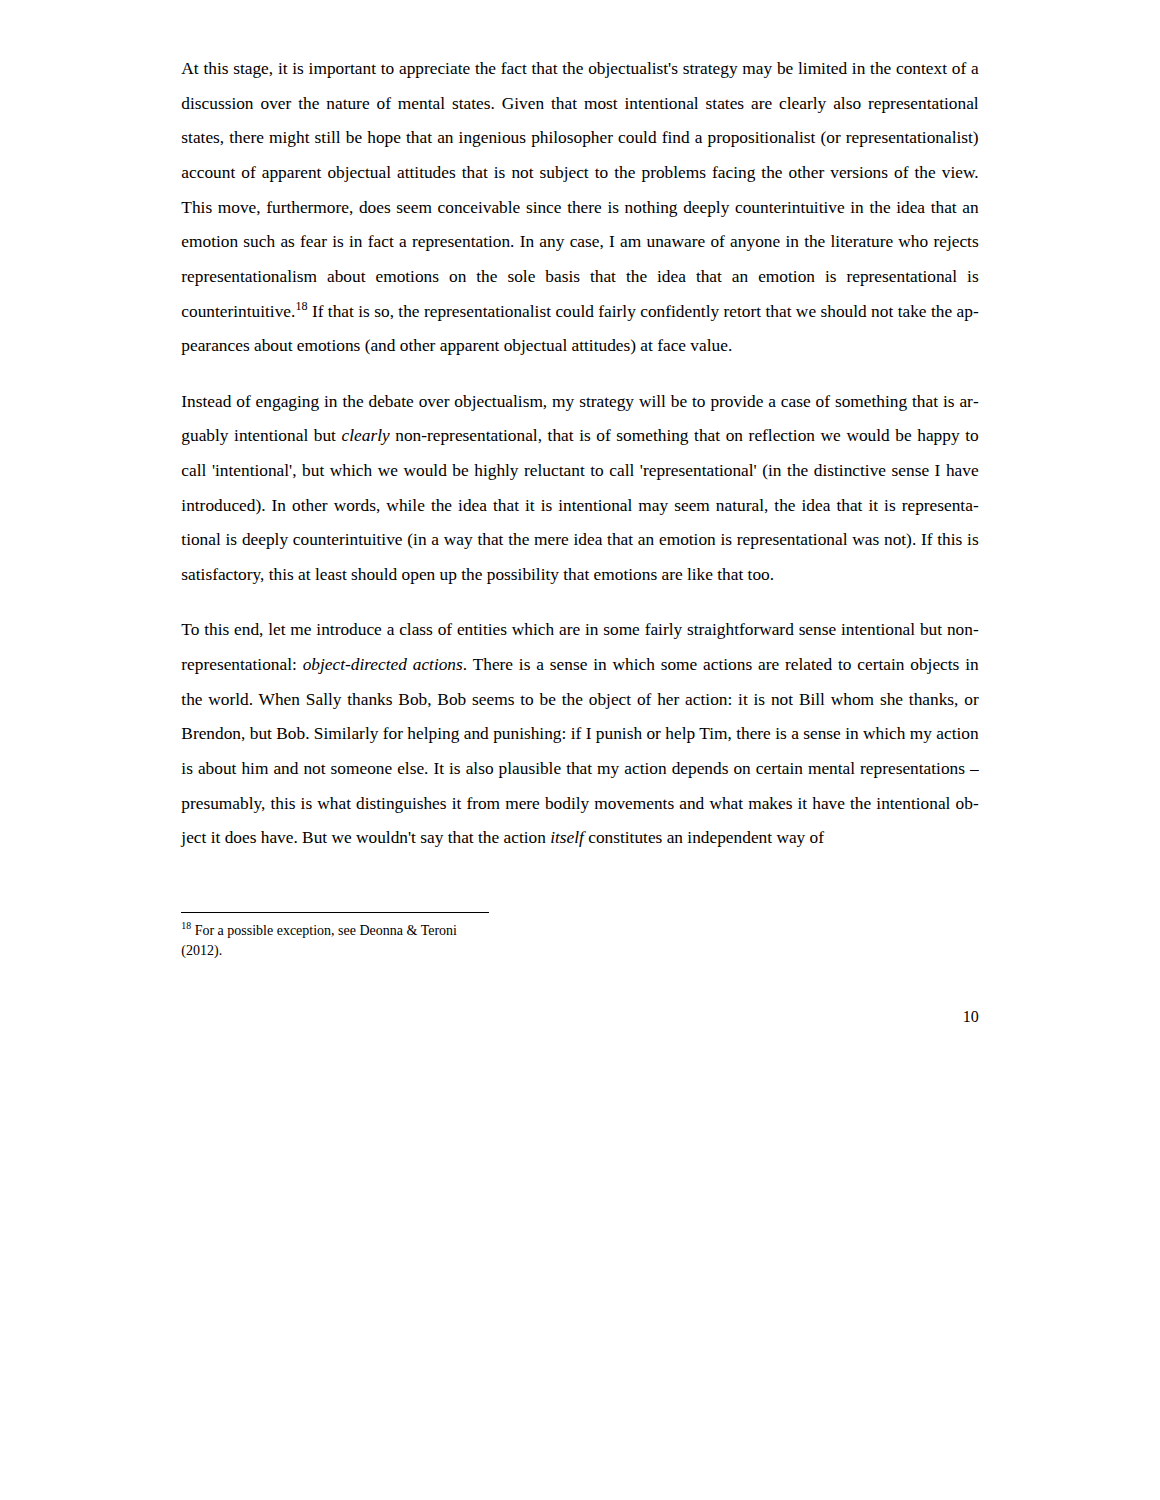At this stage, it is important to appreciate the fact that the objectualist's strategy may be limited in the context of a discussion over the nature of mental states. Given that most intentional states are clearly also representational states, there might still be hope that an ingenious philosopher could find a propositionalist (or representationalist) account of apparent objectual attitudes that is not subject to the problems facing the other versions of the view. This move, furthermore, does seem conceivable since there is nothing deeply counterintuitive in the idea that an emotion such as fear is in fact a representation. In any case, I am unaware of anyone in the literature who rejects representationalism about emotions on the sole basis that the idea that an emotion is representational is counterintuitive.18 If that is so, the representationalist could fairly confidently retort that we should not take the appearances about emotions (and other apparent objectual attitudes) at face value.
Instead of engaging in the debate over objectualism, my strategy will be to provide a case of something that is arguably intentional but clearly non-representational, that is of something that on reflection we would be happy to call 'intentional', but which we would be highly reluctant to call 'representational' (in the distinctive sense I have introduced). In other words, while the idea that it is intentional may seem natural, the idea that it is representational is deeply counterintuitive (in a way that the mere idea that an emotion is representational was not). If this is satisfactory, this at least should open up the possibility that emotions are like that too.
To this end, let me introduce a class of entities which are in some fairly straightforward sense intentional but non-representational: object-directed actions. There is a sense in which some actions are related to certain objects in the world. When Sally thanks Bob, Bob seems to be the object of her action: it is not Bill whom she thanks, or Brendon, but Bob. Similarly for helping and punishing: if I punish or help Tim, there is a sense in which my action is about him and not someone else. It is also plausible that my action depends on certain mental representations – presumably, this is what distinguishes it from mere bodily movements and what makes it have the intentional object it does have. But we wouldn't say that the action itself constitutes an independent way of
18 For a possible exception, see Deonna & Teroni (2012).
10